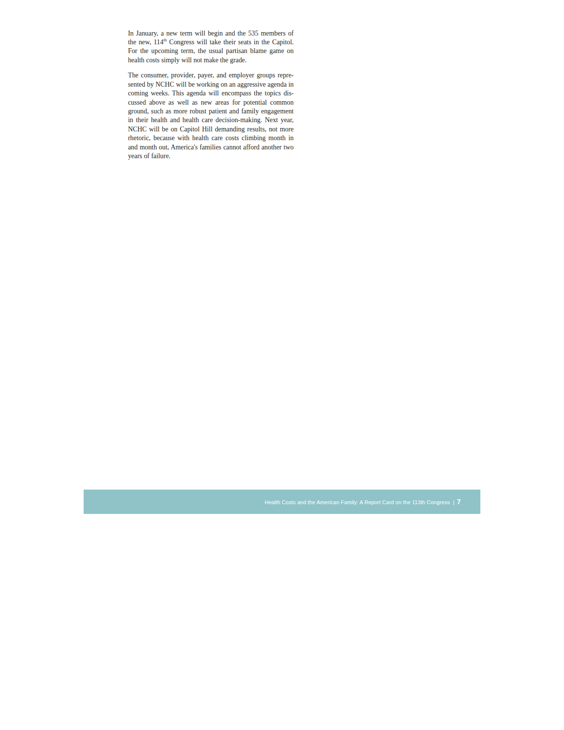In January, a new term will begin and the 535 members of the new, 114th Congress will take their seats in the Capitol. For the upcoming term, the usual partisan blame game on health costs simply will not make the grade.
The consumer, provider, payer, and employer groups represented by NCHC will be working on an aggressive agenda in coming weeks. This agenda will encompass the topics discussed above as well as new areas for potential common ground, such as more robust patient and family engagement in their health and health care decision-making. Next year, NCHC will be on Capitol Hill demanding results, not more rhetoric, because with health care costs climbing month in and month out, America's families cannot afford another two years of failure.
Health Costs and the American Family: A Report Card on the 113th Congress | 7